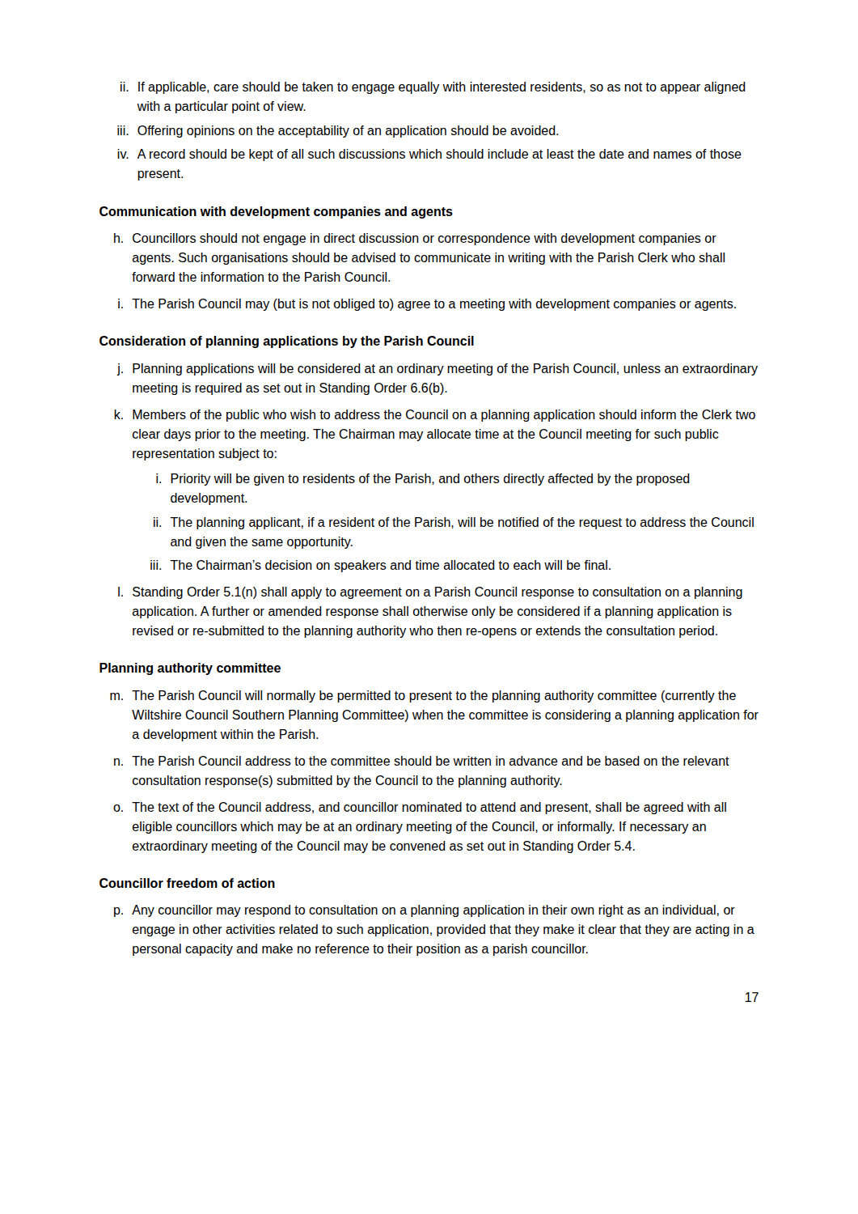If applicable, care should be taken to engage equally with interested residents, so as not to appear aligned with a particular point of view.
Offering opinions on the acceptability of an application should be avoided.
A record should be kept of all such discussions which should include at least the date and names of those present.
Communication with development companies and agents
Councillors should not engage in direct discussion or correspondence with development companies or agents. Such organisations should be advised to communicate in writing with the Parish Clerk who shall forward the information to the Parish Council.
The Parish Council may (but is not obliged to) agree to a meeting with development companies or agents.
Consideration of planning applications by the Parish Council
Planning applications will be considered at an ordinary meeting of the Parish Council, unless an extraordinary meeting is required as set out in Standing Order 6.6(b).
Members of the public who wish to address the Council on a planning application should inform the Clerk two clear days prior to the meeting. The Chairman may allocate time at the Council meeting for such public representation subject to:
Priority will be given to residents of the Parish, and others directly affected by the proposed development.
The planning applicant, if a resident of the Parish, will be notified of the request to address the Council and given the same opportunity.
The Chairman’s decision on speakers and time allocated to each will be final.
Standing Order 5.1(n) shall apply to agreement on a Parish Council response to consultation on a planning application. A further or amended response shall otherwise only be considered if a planning application is revised or re-submitted to the planning authority who then re-opens or extends the consultation period.
Planning authority committee
The Parish Council will normally be permitted to present to the planning authority committee (currently the Wiltshire Council Southern Planning Committee) when the committee is considering a planning application for a development within the Parish.
The Parish Council address to the committee should be written in advance and be based on the relevant consultation response(s) submitted by the Council to the planning authority.
The text of the Council address, and councillor nominated to attend and present, shall be agreed with all eligible councillors which may be at an ordinary meeting of the Council, or informally. If necessary an extraordinary meeting of the Council may be convened as set out in Standing Order 5.4.
Councillor freedom of action
Any councillor may respond to consultation on a planning application in their own right as an individual, or engage in other activities related to such application, provided that they make it clear that they are acting in a personal capacity and make no reference to their position as a parish councillor.
17